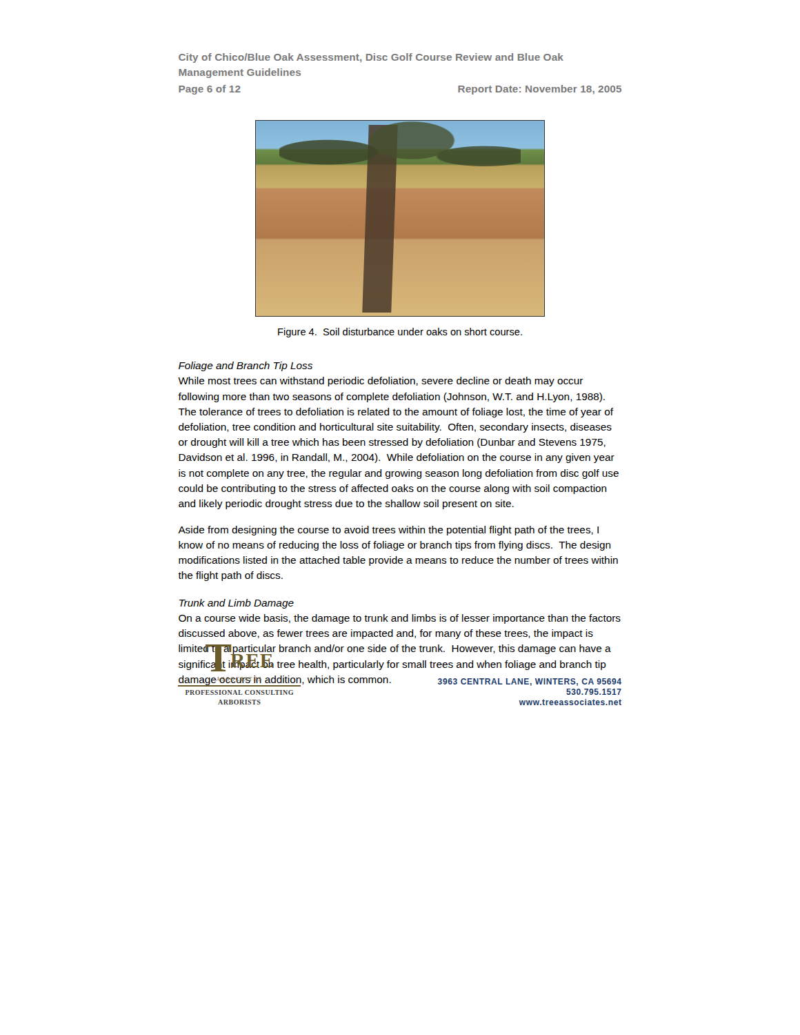City of Chico/Blue Oak Assessment, Disc Golf Course Review and Blue Oak Management Guidelines Page 6 of 12 Report Date: November 18, 2005
Figure 4. Soil disturbance under oaks on short course.
Foliage and Branch Tip Loss
While most trees can withstand periodic defoliation, severe decline or death may occur following more than two seasons of complete defoliation (Johnson, W.T. and H.Lyon, 1988). The tolerance of trees to defoliation is related to the amount of foliage lost, the time of year of defoliation, tree condition and horticultural site suitability. Often, secondary insects, diseases or drought will kill a tree which has been stressed by defoliation (Dunbar and Stevens 1975, Davidson et al. 1996, in Randall, M., 2004). While defoliation on the course in any given year is not complete on any tree, the regular and growing season long defoliation from disc golf use could be contributing to the stress of affected oaks on the course along with soil compaction and likely periodic drought stress due to the shallow soil present on site.
Aside from designing the course to avoid trees within the potential flight path of the trees, I know of no means of reducing the loss of foliage or branch tips from flying discs. The design modifications listed in the attached table provide a means to reduce the number of trees within the flight path of discs.
Trunk and Limb Damage
On a course wide basis, the damage to trunk and limbs is of lesser importance than the factors discussed above, as fewer trees are impacted and, for many of these trees, the impact is limited to a particular branch and/or one side of the trunk. However, this damage can have a significant impact on tree health, particularly for small trees and when foliage and branch tip damage occurs in addition, which is common.
TREE
ASSOCIATES
PROFESSIONAL CONSULTING ARBORISTS
3963 CENTRAL LANE, WINTERS, CA 95694
530.795.1517
www.treeassociates.net